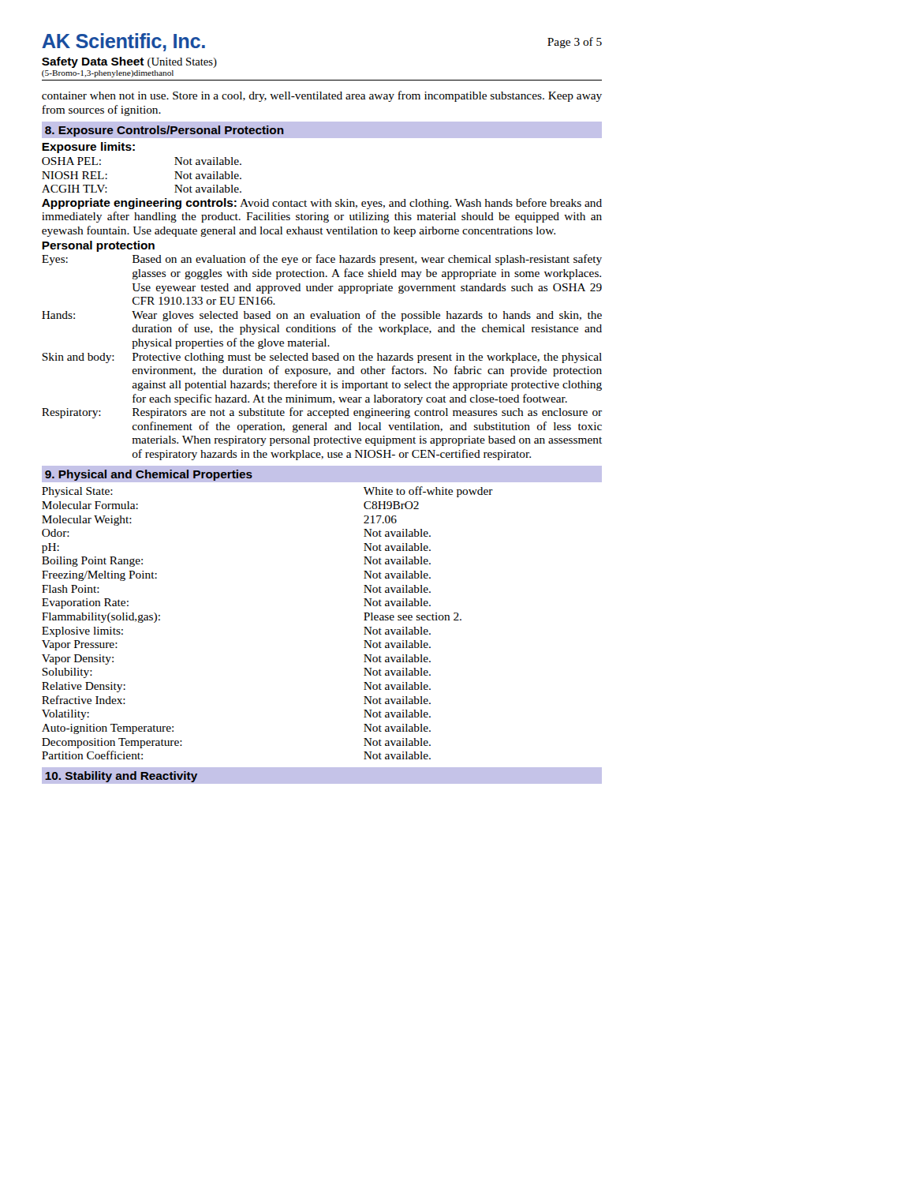Page 3 of 5
AK Scientific, Inc.
Safety Data Sheet (United States)
(5-Bromo-1,3-phenylene)dimethanol
container when not in use. Store in a cool, dry, well-ventilated area away from incompatible substances. Keep away from sources of ignition.
8. Exposure Controls/Personal Protection
Exposure limits:
| OSHA PEL: | Not available. |
| NIOSH REL: | Not available. |
| ACGIH TLV: | Not available. |
Appropriate engineering controls: Avoid contact with skin, eyes, and clothing. Wash hands before breaks and immediately after handling the product. Facilities storing or utilizing this material should be equipped with an eyewash fountain. Use adequate general and local exhaust ventilation to keep airborne concentrations low.
Personal protection
| Eyes: | Based on an evaluation of the eye or face hazards present, wear chemical splash-resistant safety glasses or goggles with side protection. A face shield may be appropriate in some workplaces. Use eyewear tested and approved under appropriate government standards such as OSHA 29 CFR 1910.133 or EU EN166. |
| Hands: | Wear gloves selected based on an evaluation of the possible hazards to hands and skin, the duration of use, the physical conditions of the workplace, and the chemical resistance and physical properties of the glove material. |
| Skin and body: | Protective clothing must be selected based on the hazards present in the workplace, the physical environment, the duration of exposure, and other factors. No fabric can provide protection against all potential hazards; therefore it is important to select the appropriate protective clothing for each specific hazard. At the minimum, wear a laboratory coat and close-toed footwear. |
| Respiratory: | Respirators are not a substitute for accepted engineering control measures such as enclosure or confinement of the operation, general and local ventilation, and substitution of less toxic materials. When respiratory personal protective equipment is appropriate based on an assessment of respiratory hazards in the workplace, use a NIOSH- or CEN-certified respirator. |
9. Physical and Chemical Properties
| Physical State: | White to off-white powder |
| Molecular Formula: | C8H9BrO2 |
| Molecular Weight: | 217.06 |
| Odor: | Not available. |
| pH: | Not available. |
| Boiling Point Range: | Not available. |
| Freezing/Melting Point: | Not available. |
| Flash Point: | Not available. |
| Evaporation Rate: | Not available. |
| Flammability(solid,gas): | Please see section 2. |
| Explosive limits: | Not available. |
| Vapor Pressure: | Not available. |
| Vapor Density: | Not available. |
| Solubility: | Not available. |
| Relative Density: | Not available. |
| Refractive Index: | Not available. |
| Volatility: | Not available. |
| Auto-ignition Temperature: | Not available. |
| Decomposition Temperature: | Not available. |
| Partition Coefficient: | Not available. |
10. Stability and Reactivity